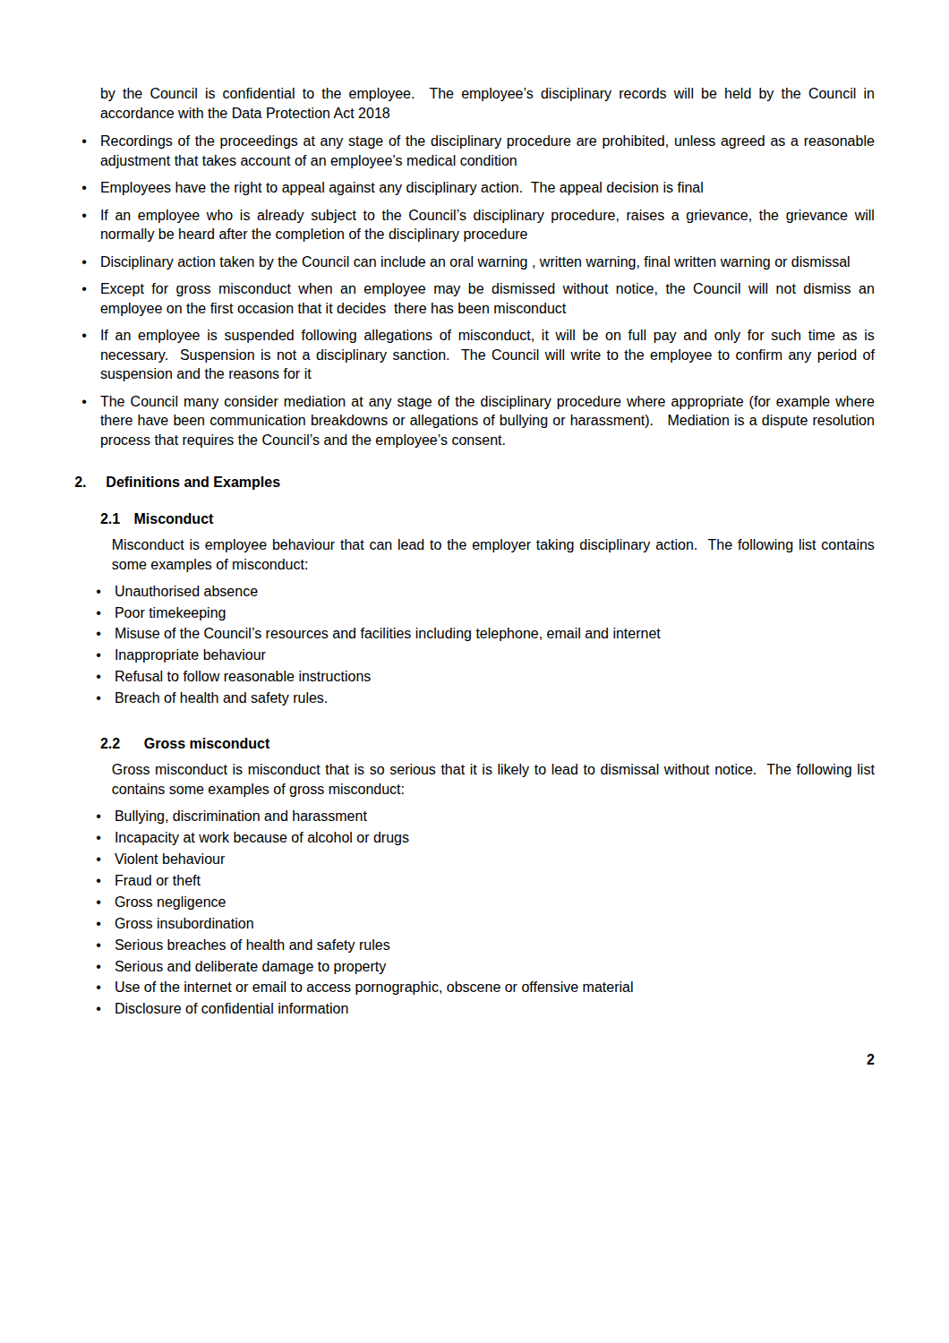by the Council is confidential to the employee. The employee’s disciplinary records will be held by the Council in accordance with the Data Protection Act 2018
Recordings of the proceedings at any stage of the disciplinary procedure are prohibited, unless agreed as a reasonable adjustment that takes account of an employee’s medical condition
Employees have the right to appeal against any disciplinary action. The appeal decision is final
If an employee who is already subject to the Council’s disciplinary procedure, raises a grievance, the grievance will normally be heard after the completion of the disciplinary procedure
Disciplinary action taken by the Council can include an oral warning , written warning, final written warning or dismissal
Except for gross misconduct when an employee may be dismissed without notice, the Council will not dismiss an employee on the first occasion that it decides there has been misconduct
If an employee is suspended following allegations of misconduct, it will be on full pay and only for such time as is necessary. Suspension is not a disciplinary sanction. The Council will write to the employee to confirm any period of suspension and the reasons for it
The Council many consider mediation at any stage of the disciplinary procedure where appropriate (for example where there have been communication breakdowns or allegations of bullying or harassment). Mediation is a dispute resolution process that requires the Council’s and the employee’s consent.
2. Definitions and Examples
2.1 Misconduct
Misconduct is employee behaviour that can lead to the employer taking disciplinary action. The following list contains some examples of misconduct:
Unauthorised absence
Poor timekeeping
Misuse of the Council’s resources and facilities including telephone, email and internet
Inappropriate behaviour
Refusal to follow reasonable instructions
Breach of health and safety rules.
2.2 Gross misconduct
Gross misconduct is misconduct that is so serious that it is likely to lead to dismissal without notice. The following list contains some examples of gross misconduct:
Bullying, discrimination and harassment
Incapacity at work because of alcohol or drugs
Violent behaviour
Fraud or theft
Gross negligence
Gross insubordination
Serious breaches of health and safety rules
Serious and deliberate damage to property
Use of the internet or email to access pornographic, obscene or offensive material
Disclosure of confidential information
2